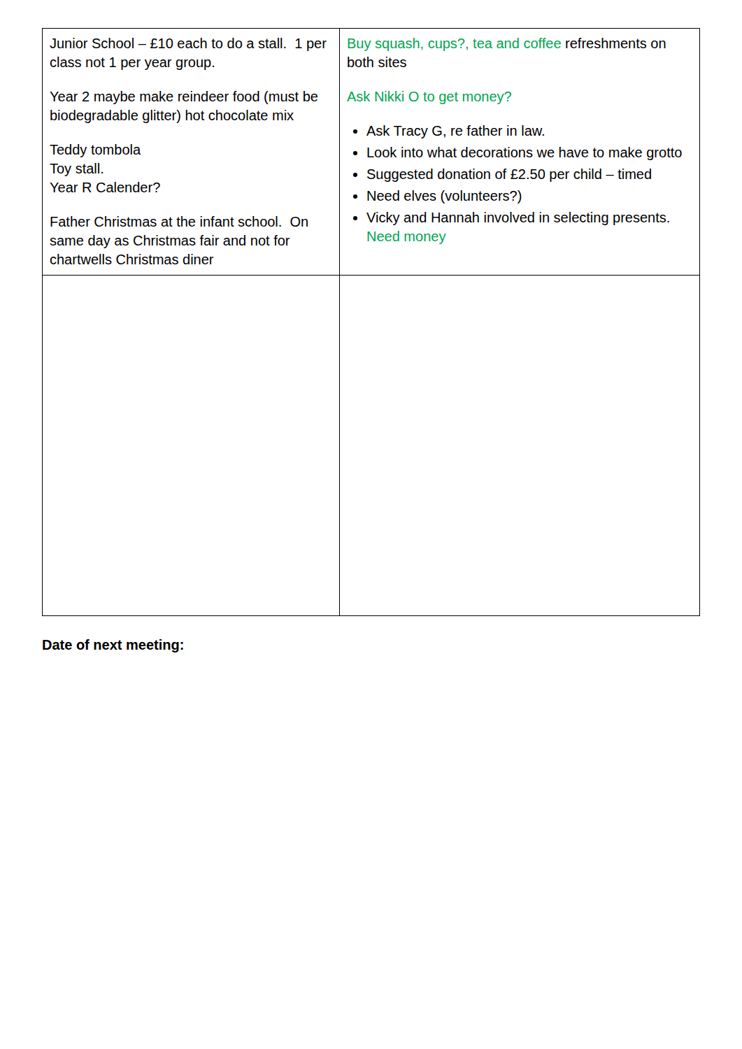| Junior School – £10 each to do a stall. 1 per class not 1 per year group. Year 2 maybe make reindeer food (must be biodegradable glitter) hot chocolate mix Teddy tombola Toy stall. Year R Calender? Father Christmas at the infant school. On same day as Christmas fair and not for chartwells Christmas diner | Buy squash, cups?, tea and coffee refreshments on both sites Ask Nikki O to get money? Ask Tracy G, re father in law. Look into what decorations we have to make grotto Suggested donation of £2.50 per child – timed Need elves (volunteers?) Vicky and Hannah involved in selecting presents. Need money |
Date of next meeting: